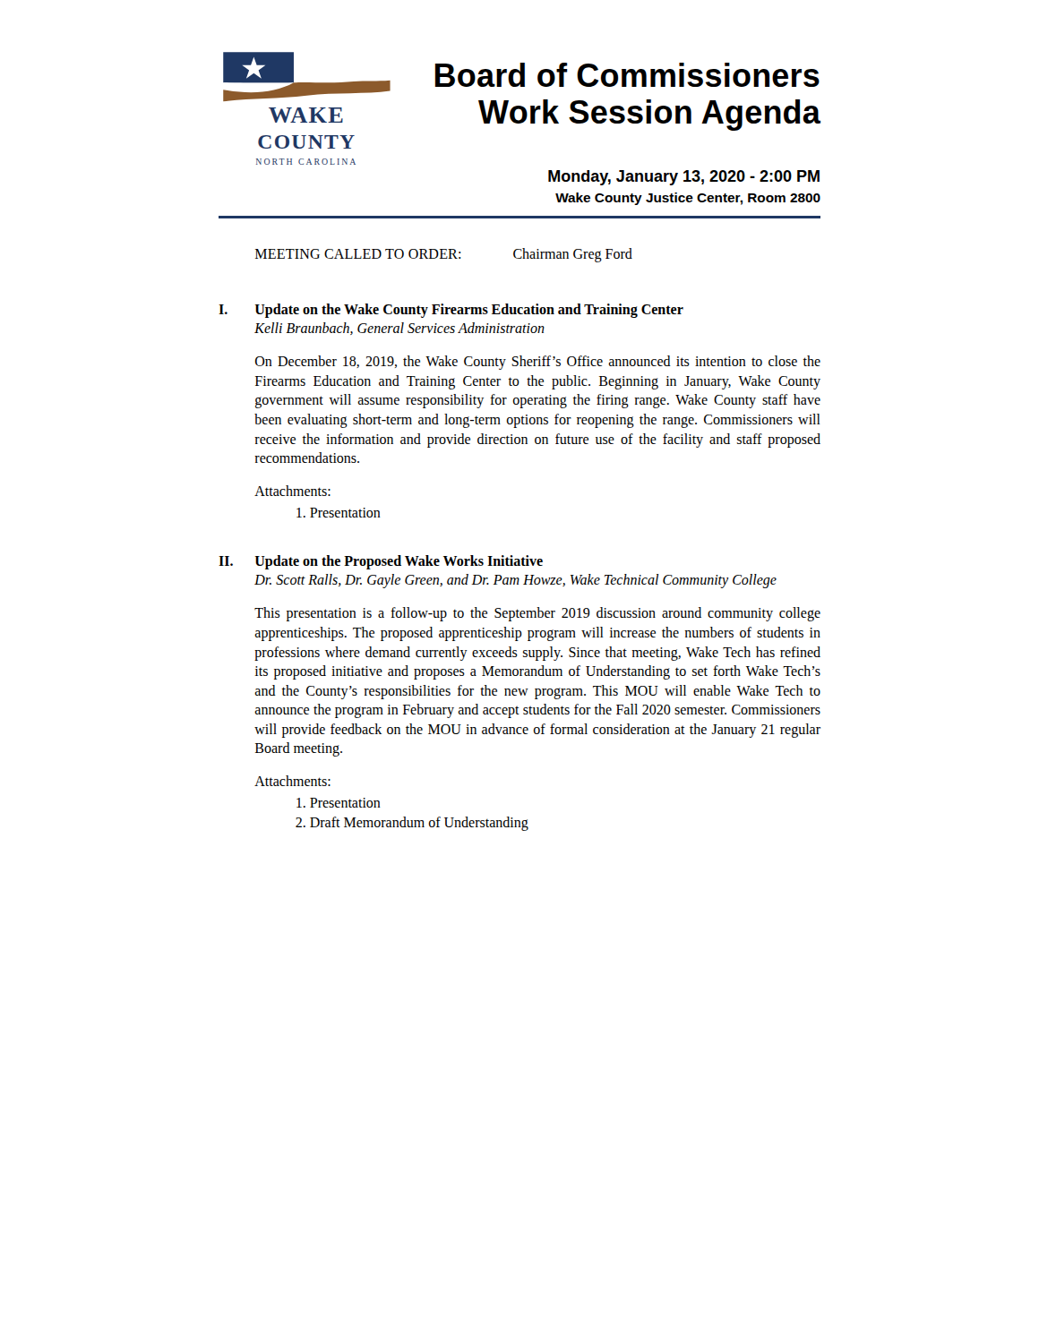WAKE COUNTY NORTH CAROLINA
Board of Commissioners
Work Session Agenda
Monday, January 13, 2020 - 2:00 PM
Wake County Justice Center, Room 2800
MEETING CALLED TO ORDER: Chairman Greg Ford
I.
Update on the Wake County Firearms Education and Training Center
Kelli Braunbach, General Services Administration
On December 18, 2019, the Wake County Sheriff’s Office announced its intention to close the Firearms Education and Training Center to the public. Beginning in January, Wake County government will assume responsibility for operating the firing range. Wake County staff have been evaluating short-term and long-term options for reopening the range. Commissioners will receive the information and provide direction on future use of the facility and staff proposed recommendations.
Attachments:
Presentation
II.
Update on the Proposed Wake Works Initiative
Dr. Scott Ralls, Dr. Gayle Green, and Dr. Pam Howze, Wake Technical Community College
This presentation is a follow-up to the September 2019 discussion around community college apprenticeships. The proposed apprenticeship program will increase the numbers of students in professions where demand currently exceeds supply. Since that meeting, Wake Tech has refined its proposed initiative and proposes a Memorandum of Understanding to set forth Wake Tech’s and the County’s responsibilities for the new program. This MOU will enable Wake Tech to announce the program in February and accept students for the Fall 2020 semester. Commissioners will provide feedback on the MOU in advance of formal consideration at the January 21 regular Board meeting.
Attachments:
Presentation
Draft Memorandum of Understanding